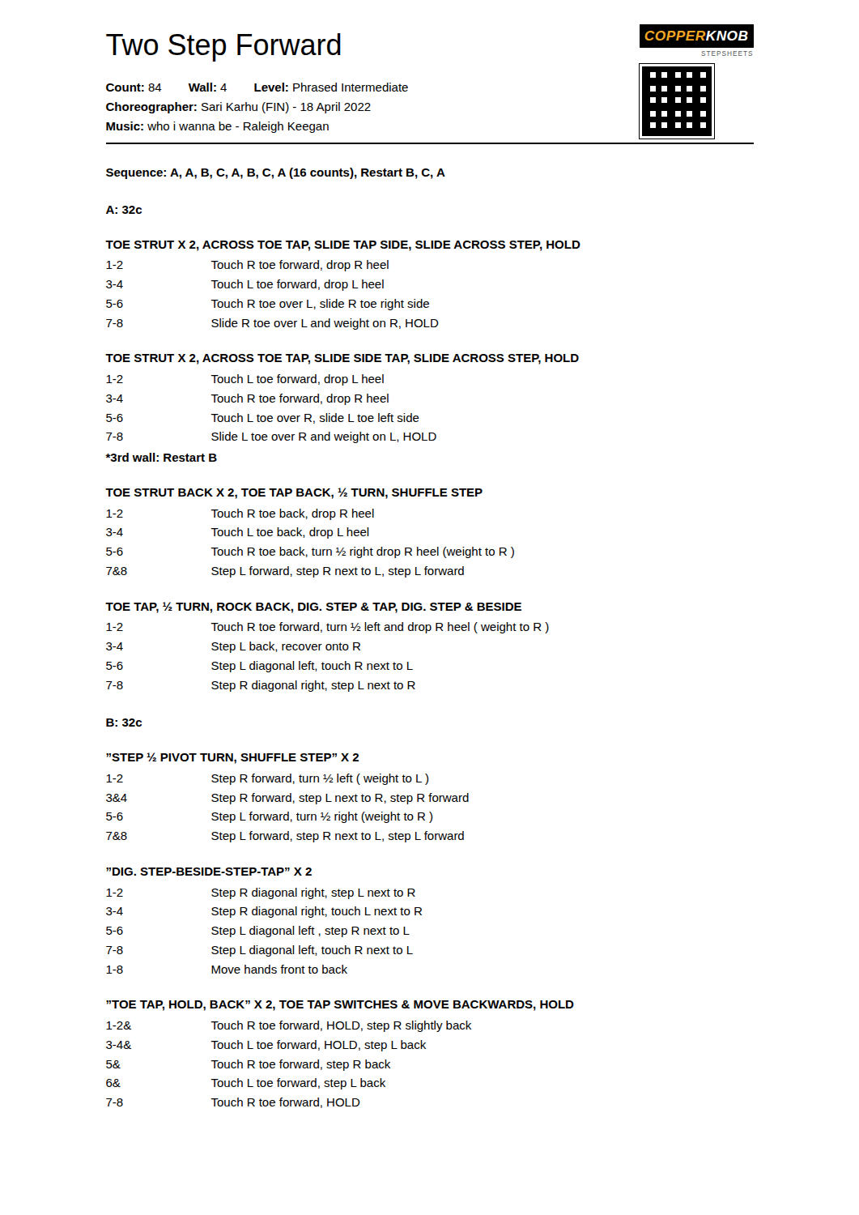COPPERKNOB STEPSHEETS
Two Step Forward
Count: 84 Wall: 4 Level: Phrased Intermediate
Choreographer: Sari Karhu (FIN) - 18 April 2022
Music: who i wanna be - Raleigh Keegan
Sequence: A, A, B, C, A, B, C, A (16 counts), Restart B, C, A
A: 32c
Toe strut x 2, across toe tap, slide tap side, slide across step, hold
| 1-2 | Touch R toe forward, drop R heel |
| 3-4 | Touch L toe forward, drop L heel |
| 5-6 | Touch R toe over L, slide R toe right side |
| 7-8 | Slide R toe over L and weight on R, HOLD |
Toe strut x 2, across toe tap, slide side tap, slide across step, hold
| 1-2 | Touch L toe forward, drop L heel |
| 3-4 | Touch R toe forward, drop R heel |
| 5-6 | Touch L toe over R, slide L toe left side |
| 7-8 | Slide L toe over R and weight on L, HOLD |
*3rd wall: Restart B
Toe strut back x 2, toe tap back, ½ turn, shuffle step
| 1-2 | Touch R toe back, drop R heel |
| 3-4 | Touch L toe back, drop L heel |
| 5-6 | Touch R toe back, turn ½ right drop R heel (weight to R ) |
| 7&8 | Step L forward, step R next to L, step L forward |
Toe tap, ½ turn, rock back, dig. step & tap, dig. step & beside
| 1-2 | Touch R toe forward, turn ½ left and drop R heel ( weight to R ) |
| 3-4 | Step L back, recover onto R |
| 5-6 | Step L diagonal left, touch R next to L |
| 7-8 | Step R diagonal right, step L next to R |
B: 32c
”Step ½ pivot turn, shuffle step” x 2
| 1-2 | Step R forward, turn ½ left ( weight to L ) |
| 3&4 | Step R forward, step L next to R, step R forward |
| 5-6 | Step L forward, turn ½ right (weight to R ) |
| 7&8 | Step L forward, step R next to L, step L forward |
”Dig. step-beside-step-tap” x 2
| 1-2 | Step R diagonal right, step L next to R |
| 3-4 | Step R diagonal right, touch L next to R |
| 5-6 | Step L diagonal left , step R next to L |
| 7-8 | Step L diagonal left, touch R next to L |
| 1-8 | Move hands front to back |
”Toe tap, hold, back” x 2, toe tap switches & move backwards, hold
| 1-2& | Touch R toe forward, HOLD, step R slightly back |
| 3-4& | Touch L toe forward, HOLD, step L back |
| 5& | Touch R toe forward, step R back |
| 6& | Touch L toe forward, step L back |
| 7-8 | Touch R toe forward, HOLD |